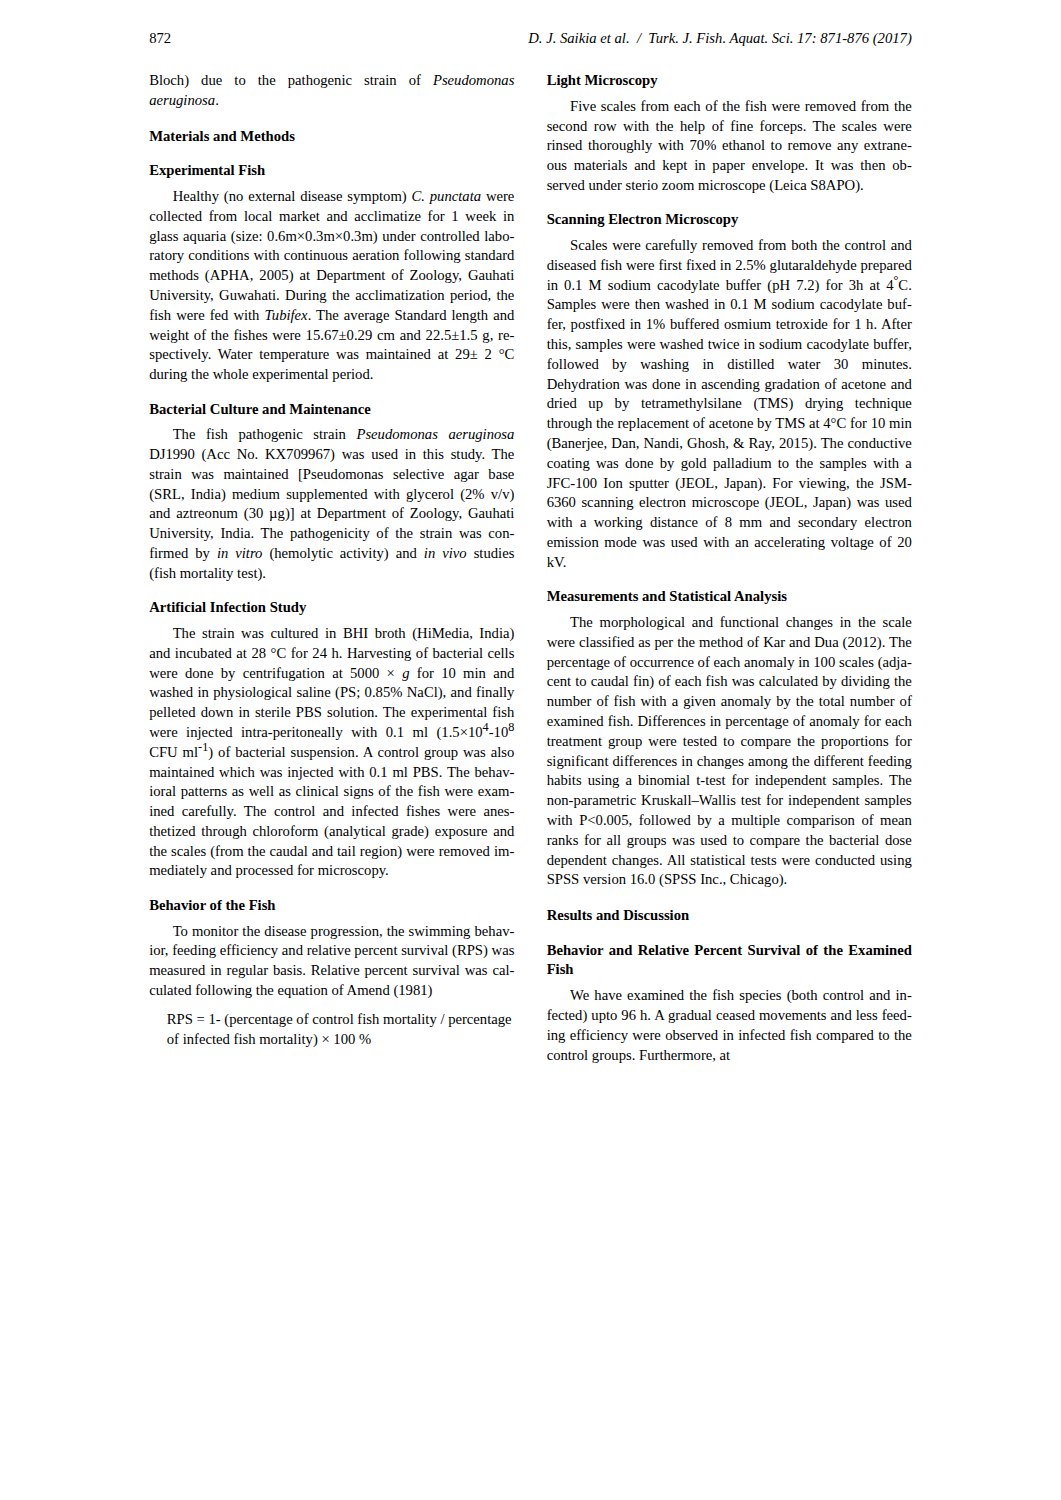872 D. J. Saikia et al. / Turk. J. Fish. Aquat. Sci. 17: 871-876 (2017)
Bloch) due to the pathogenic strain of Pseudomonas aeruginosa.
Materials and Methods
Experimental Fish
Healthy (no external disease symptom) C. punctata were collected from local market and acclimatize for 1 week in glass aquaria (size: 0.6m×0.3m×0.3m) under controlled laboratory conditions with continuous aeration following standard methods (APHA, 2005) at Department of Zoology, Gauhati University, Guwahati. During the acclimatization period, the fish were fed with Tubifex. The average Standard length and weight of the fishes were 15.67±0.29 cm and 22.5±1.5 g, respectively. Water temperature was maintained at 29± 2 °C during the whole experimental period.
Bacterial Culture and Maintenance
The fish pathogenic strain Pseudomonas aeruginosa DJ1990 (Acc No. KX709967) was used in this study. The strain was maintained [Pseudomonas selective agar base (SRL, India) medium supplemented with glycerol (2% v/v) and aztreonum (30 µg)] at Department of Zoology, Gauhati University, India. The pathogenicity of the strain was confirmed by in vitro (hemolytic activity) and in vivo studies (fish mortality test).
Artificial Infection Study
The strain was cultured in BHI broth (HiMedia, India) and incubated at 28 °C for 24 h. Harvesting of bacterial cells were done by centrifugation at 5000 × g for 10 min and washed in physiological saline (PS; 0.85% NaCl), and finally pelleted down in sterile PBS solution. The experimental fish were injected intra-peritoneally with 0.1 ml (1.5×104-108 CFU ml-1) of bacterial suspension. A control group was also maintained which was injected with 0.1 ml PBS. The behavioral patterns as well as clinical signs of the fish were examined carefully. The control and infected fishes were anesthetized through chloroform (analytical grade) exposure and the scales (from the caudal and tail region) were removed immediately and processed for microscopy.
Behavior of the Fish
To monitor the disease progression, the swimming behavior, feeding efficiency and relative percent survival (RPS) was measured in regular basis. Relative percent survival was calculated following the equation of Amend (1981)
RPS = 1- (percentage of control fish mortality / percentage of infected fish mortality) × 100 %
Light Microscopy
Five scales from each of the fish were removed from the second row with the help of fine forceps. The scales were rinsed thoroughly with 70% ethanol to remove any extraneous materials and kept in paper envelope. It was then observed under sterio zoom microscope (Leica S8APO).
Scanning Electron Microscopy
Scales were carefully removed from both the control and diseased fish were first fixed in 2.5% glutaraldehyde prepared in 0.1 M sodium cacodylate buffer (pH 7.2) for 3h at 4°C. Samples were then washed in 0.1 M sodium cacodylate buffer, postfixed in 1% buffered osmium tetroxide for 1 h. After this, samples were washed twice in sodium cacodylate buffer, followed by washing in distilled water 30 minutes. Dehydration was done in ascending gradation of acetone and dried up by tetramethylsilane (TMS) drying technique through the replacement of acetone by TMS at 4°C for 10 min (Banerjee, Dan, Nandi, Ghosh, & Ray, 2015). The conductive coating was done by gold palladium to the samples with a JFC-100 Ion sputter (JEOL, Japan). For viewing, the JSM-6360 scanning electron microscope (JEOL, Japan) was used with a working distance of 8 mm and secondary electron emission mode was used with an accelerating voltage of 20 kV.
Measurements and Statistical Analysis
The morphological and functional changes in the scale were classified as per the method of Kar and Dua (2012). The percentage of occurrence of each anomaly in 100 scales (adjacent to caudal fin) of each fish was calculated by dividing the number of fish with a given anomaly by the total number of examined fish. Differences in percentage of anomaly for each treatment group were tested to compare the proportions for significant differences in changes among the different feeding habits using a binomial t-test for independent samples. The non-parametric Kruskall–Wallis test for independent samples with P<0.005, followed by a multiple comparison of mean ranks for all groups was used to compare the bacterial dose dependent changes. All statistical tests were conducted using SPSS version 16.0 (SPSS Inc., Chicago).
Results and Discussion
Behavior and Relative Percent Survival of the Examined Fish
We have examined the fish species (both control and infected) upto 96 h. A gradual ceased movements and less feeding efficiency were observed in infected fish compared to the control groups. Furthermore, at